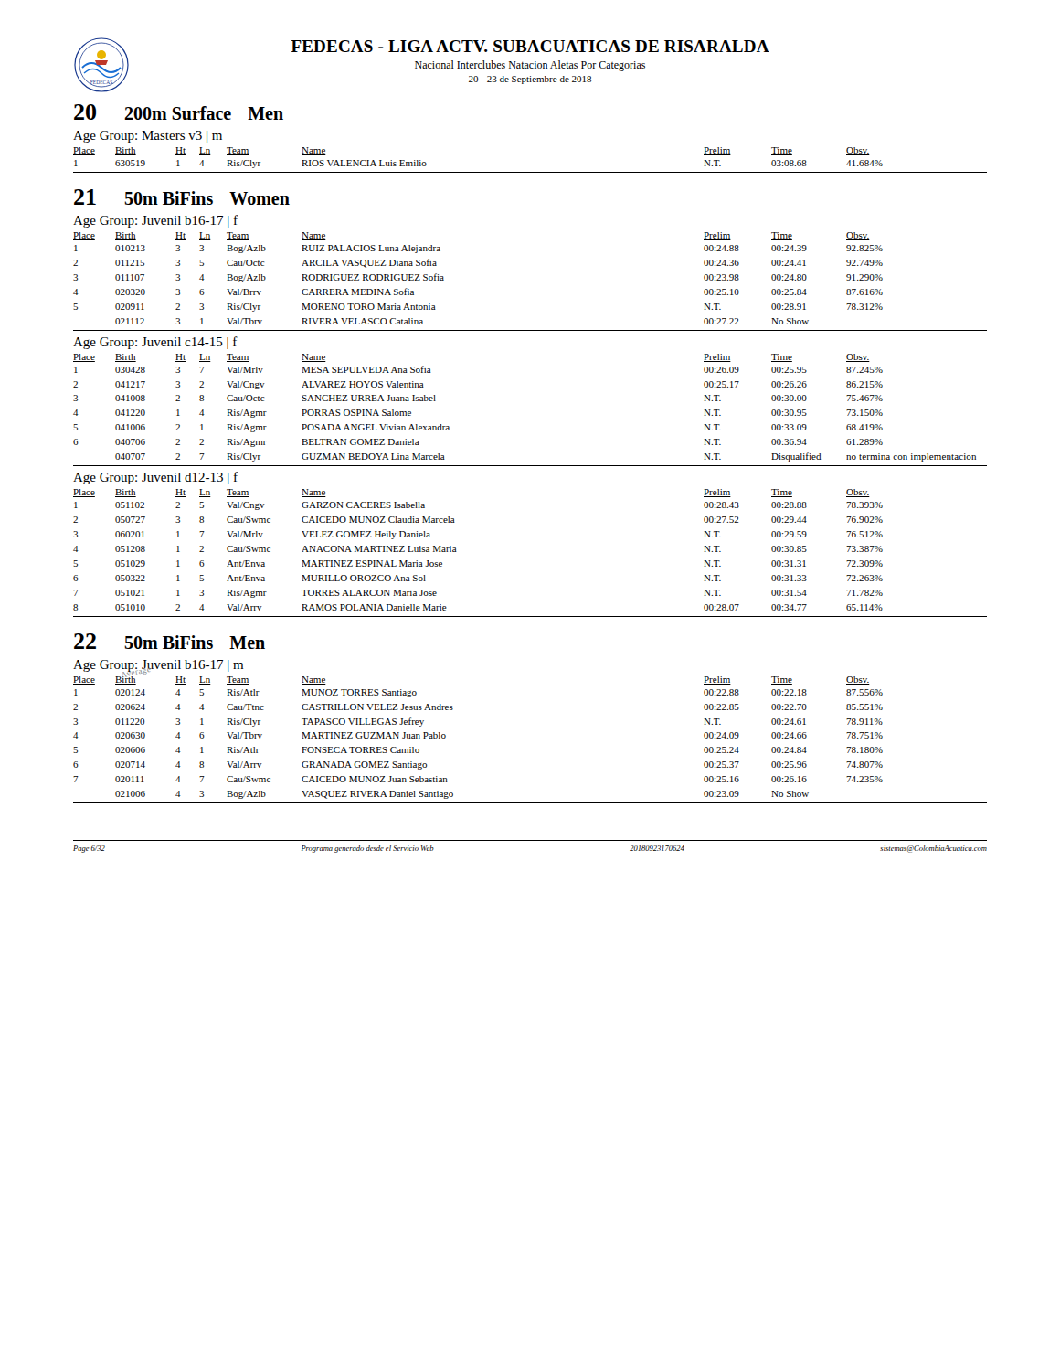FEDECAS
FEDECAS - LIGA ACTV. SUBACUATICAS DE RISARALDA
Nacional Interclubes Natacion Aletas Por Categorias
20 - 23 de Septiembre de 2018
20 200m Surface Men
Age Group: Masters v3 | m
| Place | Birth | Ht | Ln | Team | Name | Prelim | Time | Obsv. |
| --- | --- | --- | --- | --- | --- | --- | --- | --- |
| 1 | 630519 | 1 | 4 | Ris/Clyr | RIOS VALENCIA Luis Emilio | N.T. | 03:08.68 | 41.684% |
21 50m BiFins Women
Age Group: Juvenil b16-17 | f
| Place | Birth | Ht | Ln | Team | Name | Prelim | Time | Obsv. |
| --- | --- | --- | --- | --- | --- | --- | --- | --- |
| 1 | 010213 | 3 | 3 | Bog/Azlb | RUIZ PALACIOS Luna Alejandra | 00:24.88 | 00:24.39 | 92.825% |
| 2 | 011215 | 3 | 5 | Cau/Octc | ARCILA VASQUEZ Diana Sofia | 00:24.36 | 00:24.41 | 92.749% |
| 3 | 011107 | 3 | 4 | Bog/Azlb | RODRIGUEZ RODRIGUEZ Sofia | 00:23.98 | 00:24.80 | 91.290% |
| 4 | 020320 | 3 | 6 | Val/Brrv | CARRERA MEDINA Sofia | 00:25.10 | 00:25.84 | 87.616% |
| 5 | 020911 | 2 | 3 | Ris/Clyr | MORENO TORO Maria Antonia | N.T. | 00:28.91 | 78.312% |
| | 021112 | 3 | 1 | Val/Tbrv | RIVERA VELASCO Catalina | 00:27.22 | No Show | |
Age Group: Juvenil c14-15 | f
| Place | Birth | Ht | Ln | Team | Name | Prelim | Time | Obsv. |
| --- | --- | --- | --- | --- | --- | --- | --- | --- |
| 1 | 030428 | 3 | 7 | Val/Mrlv | MESA SEPULVEDA Ana Sofia | 00:26.09 | 00:25.95 | 87.245% |
| 2 | 041217 | 3 | 2 | Val/Cngv | ALVAREZ HOYOS Valentina | 00:25.17 | 00:26.26 | 86.215% |
| 3 | 041008 | 2 | 8 | Cau/Octc | SANCHEZ URREA Juana Isabel | N.T. | 00:30.00 | 75.467% |
| 4 | 041220 | 1 | 4 | Ris/Agmr | PORRAS OSPINA Salome | N.T. | 00:30.95 | 73.150% |
| 5 | 041006 | 2 | 1 | Ris/Agmr | POSADA ANGEL Vivian Alexandra | N.T. | 00:33.09 | 68.419% |
| 6 | 040706 | 2 | 2 | Ris/Agmr | BELTRAN GOMEZ Daniela | N.T. | 00:36.94 | 61.289% |
| | 040707 | 2 | 7 | Ris/Clyr | GUZMAN BEDOYA Lina Marcela | N.T. | Disqualified | no termina con implementacion |
Age Group: Juvenil d12-13 | f
| Place | Birth | Ht | Ln | Team | Name | Prelim | Time | Obsv. |
| --- | --- | --- | --- | --- | --- | --- | --- | --- |
| 1 | 051102 | 2 | 5 | Val/Cngv | GARZON CACERES Isabella | 00:28.43 | 00:28.88 | 78.393% |
| 2 | 050727 | 3 | 8 | Cau/Swmc | CAICEDO MUNOZ Claudia Marcela | 00:27.52 | 00:29.44 | 76.902% |
| 3 | 060201 | 1 | 7 | Val/Mrlv | VELEZ GOMEZ Heily Daniela | N.T. | 00:29.59 | 76.512% |
| 4 | 051208 | 1 | 2 | Cau/Swmc | ANACONA MARTINEZ Luisa Maria | N.T. | 00:30.85 | 73.387% |
| 5 | 051029 | 1 | 6 | Ant/Enva | MARTINEZ ESPINAL Maria Jose | N.T. | 00:31.31 | 72.309% |
| 6 | 050322 | 1 | 5 | Ant/Enva | MURILLO OROZCO Ana Sol | N.T. | 00:31.33 | 72.263% |
| 7 | 051021 | 1 | 3 | Ris/Agmr | TORRES ALARCON Maria Jose | N.T. | 00:31.54 | 71.782% |
| 8 | 051010 | 2 | 4 | Val/Arrv | RAMOS POLANIA Danielle Marie | 00:28.07 | 00:34.77 | 65.114% |
22 50m BiFins Men
Age Group: Juvenil b16-17 | m
| Place | Birth | Ht | Ln | Team | Name | Prelim | Time | Obsv. |
| --- | --- | --- | --- | --- | --- | --- | --- | --- |
| 1 | 020124 | 4 | 5 | Ris/Atlr | MUNOZ TORRES Santiago | 00:22.88 | 00:22.18 | 87.556% |
| 2 | 020624 | 4 | 4 | Cau/Ttnc | CASTRILLON VELEZ Jesus Andres | 00:22.85 | 00:22.70 | 85.551% |
| 3 | 011220 | 3 | 1 | Ris/Clyr | TAPASCO VILLEGAS Jefrey | N.T. | 00:24.61 | 78.911% |
| 4 | 020630 | 4 | 6 | Val/Tbrv | MARTINEZ GUZMAN Juan Pablo | 00:24.09 | 00:24.66 | 78.751% |
| 5 | 020606 | 4 | 1 | Ris/Atlr | FONSECA TORRES Camilo | 00:25.24 | 00:24.84 | 78.180% |
| 6 | 020714 | 4 | 8 | Val/Arrv | GRANADA GOMEZ Santiago | 00:25.37 | 00:25.96 | 74.807% |
| 7 | 020111 | 4 | 7 | Cau/Swmc | CAICEDO MUNOZ Juan Sebastian | 00:25.16 | 00:26.16 | 74.235% |
| | 021006 | 4 | 3 | Bog/Azlb | VASQUEZ RIVERA Daniel Santiago | 00:23.09 | No Show | |
Average
Page 6/32 Programa generado desde el Servicio Web 20180923170624 sistemas@ColombiaAcuatica.com